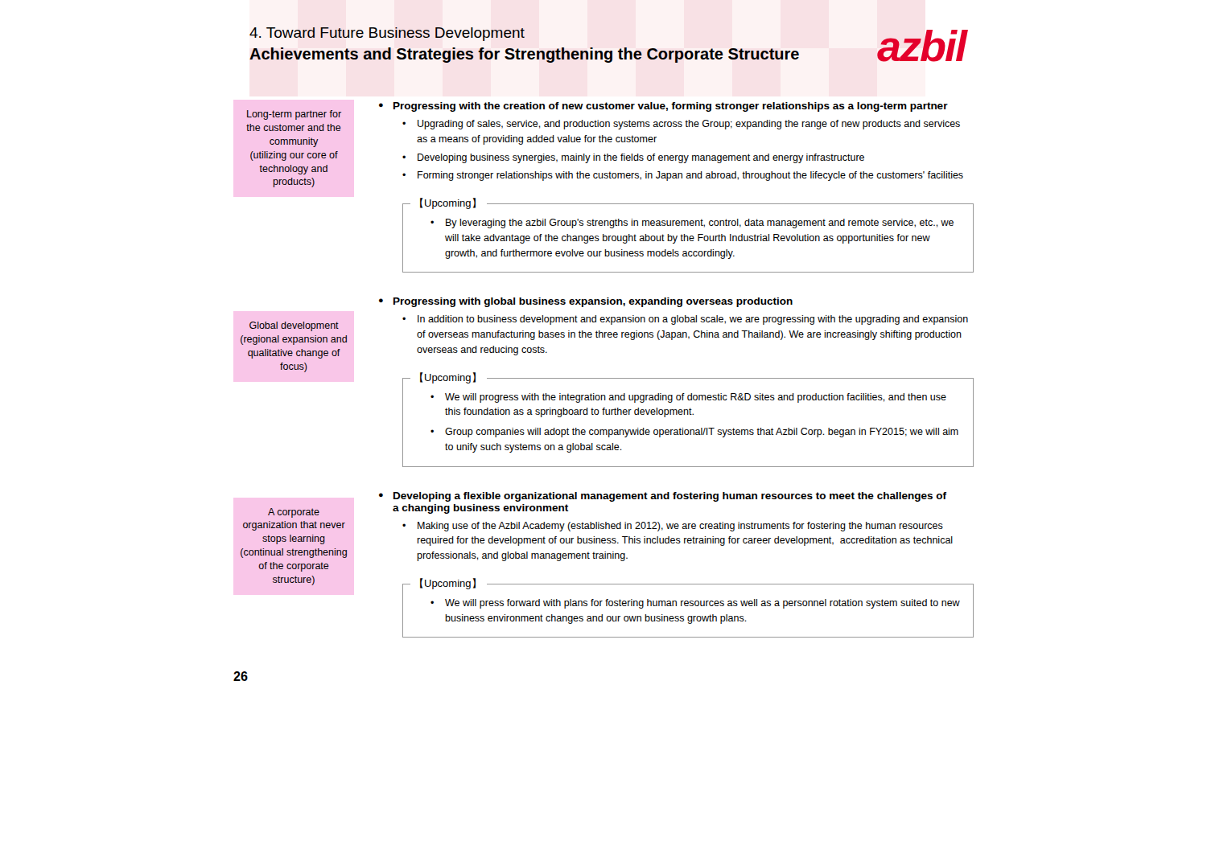4. Toward Future Business Development
Achievements and Strategies for Strengthening the Corporate Structure
azbil
Long-term partner for the customer and the community
(utilizing our core of technology and products)
Progressing with the creation of new customer value, forming stronger relationships as a long-term partner
Upgrading of sales, service, and production systems across the Group; expanding the range of new products and services as a means of providing added value for the customer
Developing business synergies, mainly in the fields of energy management and energy infrastructure
Forming stronger relationships with the customers, in Japan and abroad, throughout the lifecycle of the customers' facilities
【Upcoming】
By leveraging the azbil Group's strengths in measurement, control, data management and remote service, etc., we will take advantage of the changes brought about by the Fourth Industrial Revolution as opportunities for new growth, and furthermore evolve our business models accordingly.
Global development
(regional expansion and qualitative change of focus)
Progressing with global business expansion, expanding overseas production
In addition to business development and expansion on a global scale, we are progressing with the upgrading and expansion of overseas manufacturing bases in the three regions (Japan, China and Thailand). We are increasingly shifting production overseas and reducing costs.
【Upcoming】
We will progress with the integration and upgrading of domestic R&D sites and production facilities, and then use this foundation as a springboard to further development.
Group companies will adopt the companywide operational/IT systems that Azbil Corp. began in FY2015; we will aim to unify such systems on a global scale.
A corporate organization that never stops learning
(continual strengthening of the corporate structure)
Developing a flexible organizational management and fostering human resources to meet the challenges of
a changing business environment
Making use of the Azbil Academy (established in 2012), we are creating instruments for fostering the human resources required for the development of our business. This includes retraining for career development, accreditation as technical professionals, and global management training.
【Upcoming】
We will press forward with plans for fostering human resources as well as a personnel rotation system suited to new business environment changes and our own business growth plans.
26